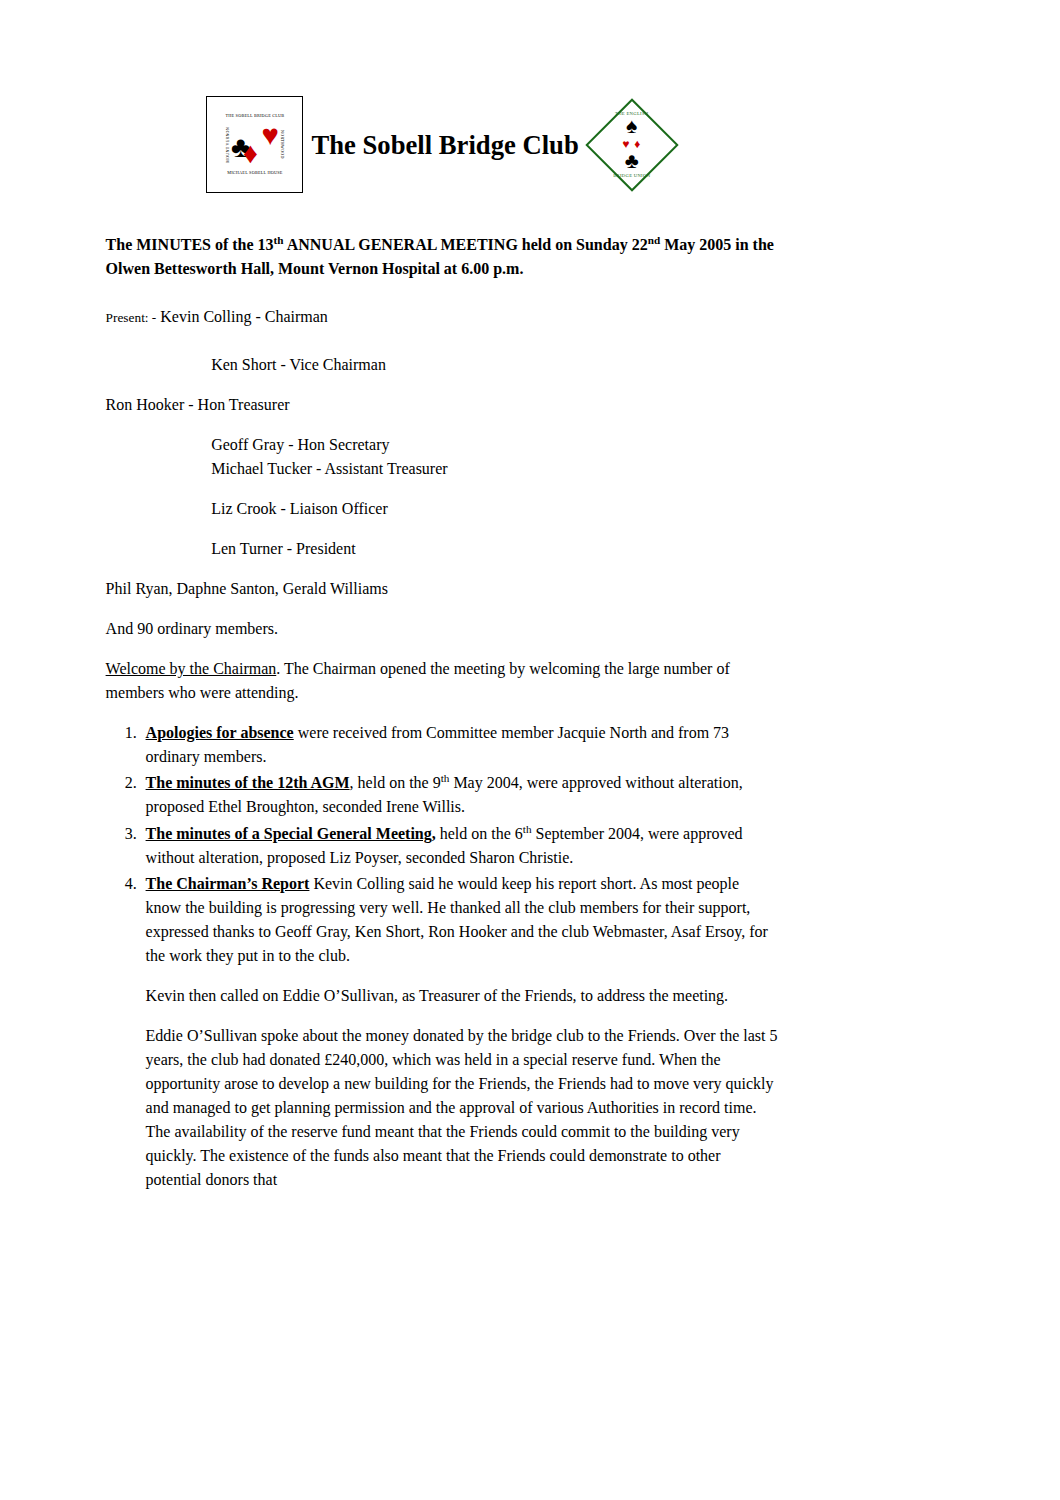THE SOBELL BRIDGE CLUB
MOUNT VERNON ♣ ♥ ♦ NORTHWOOD
MICHAEL SOBELL HOUSE
The Sobell Bridge Club
THE ENGLISH
♠
♥ ♦
♣
BRIDGE UNION
The MINUTES of the 13th ANNUAL GENERAL MEETING held on Sunday 22nd May 2005 in the Olwen Bettesworth Hall, Mount Vernon Hospital at 6.00 p.m.
Present: - Kevin Colling - Chairman
Ken Short - Vice Chairman
Ron Hooker - Hon Treasurer
Geoff Gray - Hon Secretary
Michael Tucker - Assistant Treasurer
Liz Crook - Liaison Officer
Len Turner - President
Phil Ryan, Daphne Santon, Gerald Williams
And 90 ordinary members.
Welcome by the Chairman. The Chairman opened the meeting by welcoming the large number of members who were attending.
Apologies for absence were received from Committee member Jacquie North and from 73 ordinary members.
The minutes of the 12th AGM, held on the 9th May 2004, were approved without alteration, proposed Ethel Broughton, seconded Irene Willis.
The minutes of a Special General Meeting, held on the 6th September 2004, were approved without alteration, proposed Liz Poyser, seconded Sharon Christie.
The Chairman’s Report Kevin Colling said he would keep his report short. As most people know the building is progressing very well. He thanked all the club members for their support, expressed thanks to Geoff Gray, Ken Short, Ron Hooker and the club Webmaster, Asaf Ersoy, for the work they put in to the club.
Kevin then called on Eddie O’Sullivan, as Treasurer of the Friends, to address the meeting.
Eddie O’Sullivan spoke about the money donated by the bridge club to the Friends. Over the last 5 years, the club had donated £240,000, which was held in a special reserve fund. When the opportunity arose to develop a new building for the Friends, the Friends had to move very quickly and managed to get planning permission and the approval of various Authorities in record time. The availability of the reserve fund meant that the Friends could commit to the building very quickly. The existence of the funds also meant that the Friends could demonstrate to other potential donors that